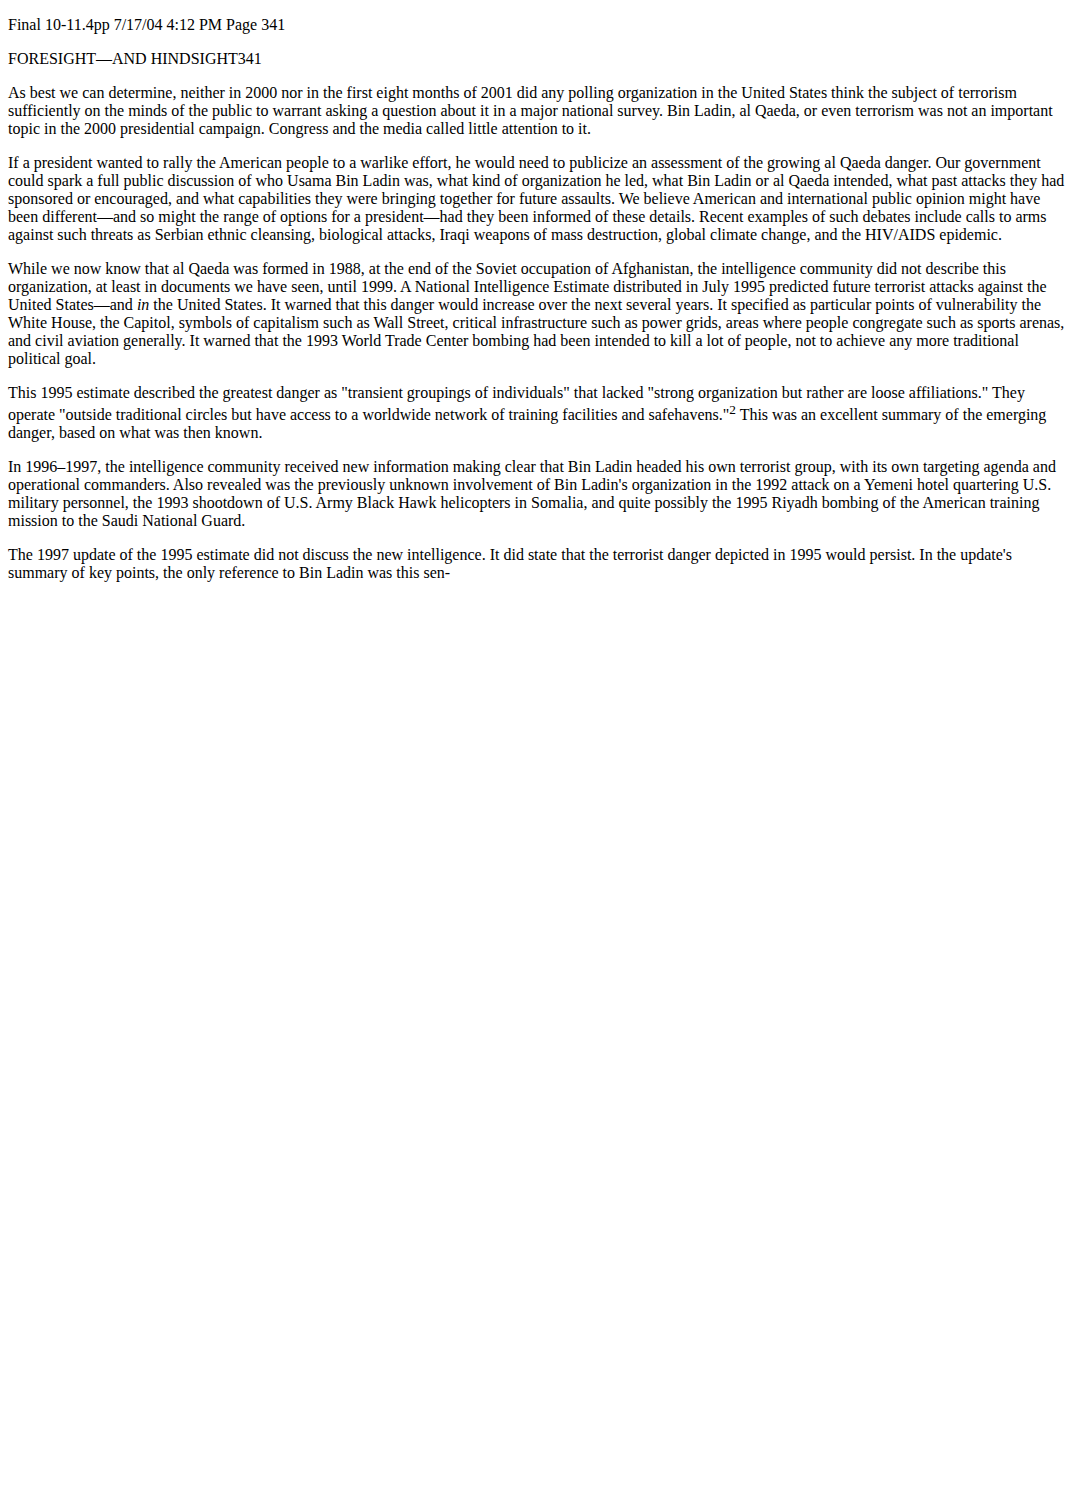Final 10-11.4pp 7/17/04 4:12 PM Page 341
FORESIGHT—AND HINDSIGHT341
As best we can determine, neither in 2000 nor in the first eight months of 2001 did any polling organization in the United States think the subject of terrorism sufficiently on the minds of the public to warrant asking a question about it in a major national survey. Bin Ladin, al Qaeda, or even terrorism was not an important topic in the 2000 presidential campaign. Congress and the media called little attention to it.
If a president wanted to rally the American people to a warlike effort, he would need to publicize an assessment of the growing al Qaeda danger. Our government could spark a full public discussion of who Usama Bin Ladin was, what kind of organization he led, what Bin Ladin or al Qaeda intended, what past attacks they had sponsored or encouraged, and what capabilities they were bringing together for future assaults. We believe American and international public opinion might have been different—and so might the range of options for a president—had they been informed of these details. Recent examples of such debates include calls to arms against such threats as Serbian ethnic cleansing, biological attacks, Iraqi weapons of mass destruction, global climate change, and the HIV/AIDS epidemic.
While we now know that al Qaeda was formed in 1988, at the end of the Soviet occupation of Afghanistan, the intelligence community did not describe this organization, at least in documents we have seen, until 1999. A National Intelligence Estimate distributed in July 1995 predicted future terrorist attacks against the United States—and in the United States. It warned that this danger would increase over the next several years. It specified as particular points of vulnerability the White House, the Capitol, symbols of capitalism such as Wall Street, critical infrastructure such as power grids, areas where people congregate such as sports arenas, and civil aviation generally. It warned that the 1993 World Trade Center bombing had been intended to kill a lot of people, not to achieve any more traditional political goal.
This 1995 estimate described the greatest danger as "transient groupings of individuals" that lacked "strong organization but rather are loose affiliations." They operate "outside traditional circles but have access to a worldwide network of training facilities and safehavens."2 This was an excellent summary of the emerging danger, based on what was then known.
In 1996–1997, the intelligence community received new information making clear that Bin Ladin headed his own terrorist group, with its own targeting agenda and operational commanders. Also revealed was the previously unknown involvement of Bin Ladin's organization in the 1992 attack on a Yemeni hotel quartering U.S. military personnel, the 1993 shootdown of U.S. Army Black Hawk helicopters in Somalia, and quite possibly the 1995 Riyadh bombing of the American training mission to the Saudi National Guard.
The 1997 update of the 1995 estimate did not discuss the new intelligence. It did state that the terrorist danger depicted in 1995 would persist. In the update's summary of key points, the only reference to Bin Ladin was this sen-